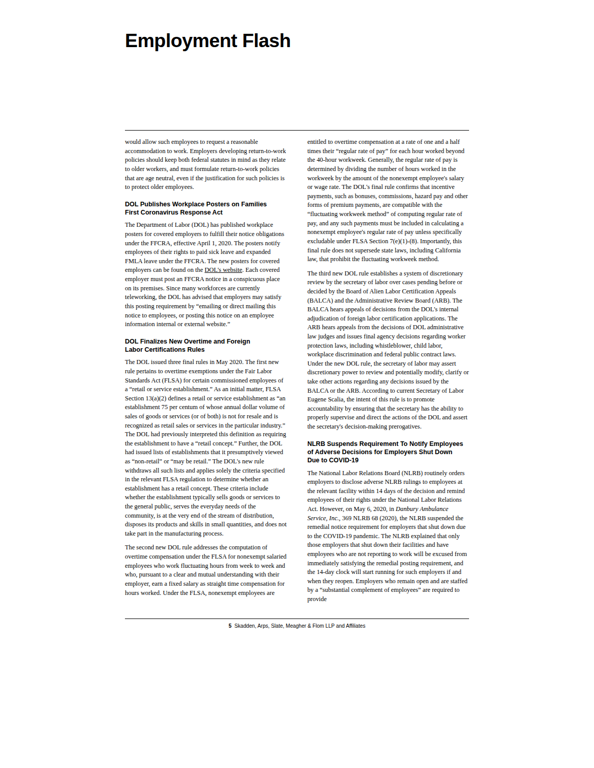Employment Flash
would allow such employees to request a reasonable accommodation to work. Employers developing return-to-work policies should keep both federal statutes in mind as they relate to older workers, and must formulate return-to-work policies that are age neutral, even if the justification for such policies is to protect older employees.
DOL Publishes Workplace Posters on Families
First Coronavirus Response Act
The Department of Labor (DOL) has published workplace posters for covered employers to fulfill their notice obligations under the FFCRA, effective April 1, 2020. The posters notify employees of their rights to paid sick leave and expanded FMLA leave under the FFCRA. The new posters for covered employers can be found on the DOL's website. Each covered employer must post an FFCRA notice in a conspicuous place on its premises. Since many workforces are currently teleworking, the DOL has advised that employers may satisfy this posting requirement by “emailing or direct mailing this notice to employees, or posting this notice on an employee information internal or external website.”
DOL Finalizes New Overtime and Foreign
Labor Certifications Rules
The DOL issued three final rules in May 2020. The first new rule pertains to overtime exemptions under the Fair Labor Standards Act (FLSA) for certain commissioned employees of a “retail or service establishment.” As an initial matter, FLSA Section 13(a)(2) defines a retail or service establishment as “an establishment 75 per centum of whose annual dollar volume of sales of goods or services (or of both) is not for resale and is recognized as retail sales or services in the particular industry.” The DOL had previously interpreted this definition as requiring the establishment to have a “retail concept.” Further, the DOL had issued lists of establishments that it presumptively viewed as “non-retail” or “may be retail.” The DOL's new rule withdraws all such lists and applies solely the criteria specified in the relevant FLSA regulation to determine whether an establishment has a retail concept. These criteria include whether the establishment typically sells goods or services to the general public, serves the everyday needs of the community, is at the very end of the stream of distribution, disposes its products and skills in small quantities, and does not take part in the manufacturing process.
The second new DOL rule addresses the computation of overtime compensation under the FLSA for nonexempt salaried employees who work fluctuating hours from week to week and who, pursuant to a clear and mutual understanding with their employer, earn a fixed salary as straight time compensation for hours worked. Under the FLSA, nonexempt employees are entitled to overtime compensation at a rate of one and a half times their “regular rate of pay” for each hour worked beyond the 40-hour workweek. Generally, the regular rate of pay is determined by dividing the number of hours worked in the workweek by the amount of the nonexempt employee's salary or wage rate. The DOL's final rule confirms that incentive payments, such as bonuses, commissions, hazard pay and other forms of premium payments, are compatible with the “fluctuating workweek method” of computing regular rate of pay, and any such payments must be included in calculating a nonexempt employee's regular rate of pay unless specifically excludable under FLSA Section 7(e)(1)-(8). Importantly, this final rule does not supersede state laws, including California law, that prohibit the fluctuating workweek method.
The third new DOL rule establishes a system of discretionary review by the secretary of labor over cases pending before or decided by the Board of Alien Labor Certification Appeals (BALCA) and the Administrative Review Board (ARB). The BALCA hears appeals of decisions from the DOL's internal adjudication of foreign labor certification applications. The ARB hears appeals from the decisions of DOL administrative law judges and issues final agency decisions regarding worker protection laws, including whistleblower, child labor, workplace discrimination and federal public contract laws. Under the new DOL rule, the secretary of labor may assert discretionary power to review and potentially modify, clarify or take other actions regarding any decisions issued by the BALCA or the ARB. According to current Secretary of Labor Eugene Scalia, the intent of this rule is to promote accountability by ensuring that the secretary has the ability to properly supervise and direct the actions of the DOL and assert the secretary's decision-making prerogatives.
NLRB Suspends Requirement To Notify Employees
of Adverse Decisions for Employers Shut Down
Due to COVID-19
The National Labor Relations Board (NLRB) routinely orders employers to disclose adverse NLRB rulings to employees at the relevant facility within 14 days of the decision and remind employees of their rights under the National Labor Relations Act. However, on May 6, 2020, in Danbury Ambulance Service, Inc., 369 NLRB 68 (2020), the NLRB suspended the remedial notice requirement for employers that shut down due to the COVID-19 pandemic. The NLRB explained that only those employers that shut down their facilities and have employees who are not reporting to work will be excused from immediately satisfying the remedial posting requirement, and the 14-day clock will start running for such employers if and when they reopen. Employers who remain open and are staffed by a “substantial complement of employees” are required to provide
5 Skadden, Arps, Slate, Meagher & Flom LLP and Affiliates